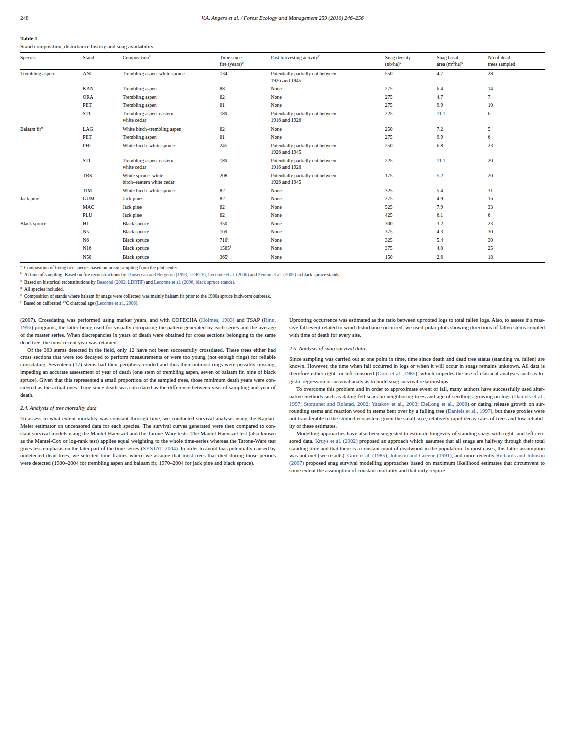248
V.A. Angers et al. / Forest Ecology and Management 259 (2010) 246–256
Table 1
Stand composition, disturbance history and snag availability.
| Species | Stand | Composition a | Time since fire (years) b | Past harvesting activity c | Snag density (nb/ha) d | Snag basal area (m 2 /ha) d | Nb of dead trees sampled |
| --- | --- | --- | --- | --- | --- | --- | --- |
| Trembling aspen | ANI | Trembling aspen–white spruce | 134 | Potentially partially cut between 1926 and 1945 | 550 | 4.7 | 28 |
| | KAN | Trembling aspen | 88 | None | 275 | 6.4 | 14 |
| | ORA | Trembling aspen | 82 | None | 275 | 4.7 | 7 |
| | PET | Trembling aspen | 81 | None | 275 | 9.9 | 10 |
| | STI | Trembling aspen–eastern white cedar | 189 | Potentially partially cut between 1916 and 1926 | 225 | 11.1 | 6 |
| Balsam fir e | LAG | White birch–trembling aspen | 82 | None | 250 | 7.2 | 5 |
| | PET | Trembling aspen | 81 | None | 275 | 9.9 | 6 |
| | PHI | White birch–white spruce | 245 | Potentially partially cut between 1926 and 1945 | 250 | 6.8 | 23 |
| | STI | Trembling aspen–eastern white cedar | 189 | Potentially partially cut between 1916 and 1926 | 225 | 11.1 | 20 |
| | TBK | White spruce–white birch–eastern white cedar | 208 | Potentially partially cut between 1926 and 1945 | 175 | 5.2 | 20 |
| | TIM | White birch–white spruce | 82 | None | 325 | 5.4 | 31 |
| Jack pine | GUM | Jack pine | 82 | None | 275 | 4.9 | 16 |
| | MAC | Jack pine | 82 | None | 525 | 7.9 | 33 |
| | PLU | Jack pine | 82 | None | 425 | 6.1 | 6 |
| Black spruce | H1 | Black spruce | 350 | None | 300 | 3.2 | 23 |
| | N5 | Black spruce | 169 | None | 375 | 4.3 | 30 |
| | N6 | Black spruce | 710 f | None | 325 | 5.4 | 30 |
| | N16 | Black spruce | 1585 f | None | 375 | 4.0 | 25 |
| | N50 | Black spruce | 365 f | None | 150 | 2.6 | 18 |
a Composition of living tree species based on prism sampling from the plot center.
b At time of sampling. Based on fire reconstructions by Dansereau and Bergeron (1993, LDRTF), Lecomte et al. (2006) and Fenton et al. (2005) in black spruce stands.
c Based on historical reconstitutions by Bescond (2002, LDRTF) and Lecomte et al. (2006, black spruce stands).
d All species included.
e Composition of stands where balsam fir snags were collected was mainly balsam fir prior to the 1980s spruce budworm outbreak.
f Based on calibrated 14C charcoal age (Lecomte et al., 2006).
(2007). Crossdating was performed using marker years, and with COFECHA (Holmes, 1983) and TSAP (Rinn, 1996) programs, the latter being used for visually comparing the pattern generated by each series and the average of the master series. When discrepancies in years of death were obtained for cross sections belonging to the same dead tree, the most recent year was retained.
Of the 363 stems detected in the field, only 12 have not been successfully crossdated. These trees either had cross sections that were too decayed to perform measurements or were too young (not enough rings) for reliable crossdating. Seventeen (17) stems had their periphery eroded and thus their outmost rings were possibly missing, impeding an accurate assessment of year of death (one stem of trembling aspen, seven of balsam fir, nine of black spruce). Given that this represented a small proportion of the sampled trees, those minimum death years were considered as the actual ones. Time since death was calculated as the difference between year of sampling and year of death.
2.4. Analysis of tree mortality data
To assess to what extent mortality was constant through time, we conducted survival analysis using the Kaplan-Meier estimator on uncensored data for each species. The survival curves generated were then compared to constant survival models using the Mantel-Haenszel and the Tarone-Ware tests. The Mantel-Haenszel test (also known as the Mantel-Cox or log-rank test) applies equal weighting to the whole time-series whereas the Tarone-Ware test gives less emphasis on the later part of the time-series (SYSTAT, 2004). In order to avoid bias potentially caused by undetected dead trees, we selected time frames where we assume that most trees that died during those periods were detected (1980–2004 for trembling aspen and balsam fir, 1970–2004 for jack pine and black spruce).
Uprooting occurrence was estimated as the ratio between uprooted logs to total fallen logs. Also, to assess if a massive fall event related to wind disturbance occurred, we used polar plots showing directions of fallen stems coupled with time of death for every site.
2.5. Analysis of snag survival data
Since sampling was carried out at one point in time, time since death and dead tree status (standing vs. fallen) are known. However, the time when fall occurred in logs or when it will occur in snags remains unknown. All data is therefore either right- or left-censored (Gore et al., 1985), which impedes the use of classical analyses such as logistic regression or survival analysis to build snag survival relationships.
To overcome this problem and in order to approximate event of fall, many authors have successfully used alternative methods such as dating fell scars on neighboring trees and age of seedlings growing on logs (Daniels et al., 1997; Storaunet and Rolstad, 2002; Yatskov et al., 2003; DeLong et al., 2008) or dating release growth on surrounding stems and reaction wood in stems bent over by a falling tree (Daniels et al., 1997), but these proxies were not transferable to the studied ecosystem given the small size, relatively rapid decay rates of trees and low reliability of these estimates.
Modelling approaches have also been suggested to estimate longevity of standing snags with right- and left-censored data. Kruys et al. (2002) proposed an approach which assumes that all snags are halfway through their total standing time and that there is a constant input of deadwood in the population. In most cases, this latter assumption was not met (see results). Gore et al. (1985), Johnson and Greene (1991), and more recently Richards and Johnson (2007) proposed snag survival modelling approaches based on maximum likelihood estimates that circumvent to some extent the assumption of constant mortality and that only require